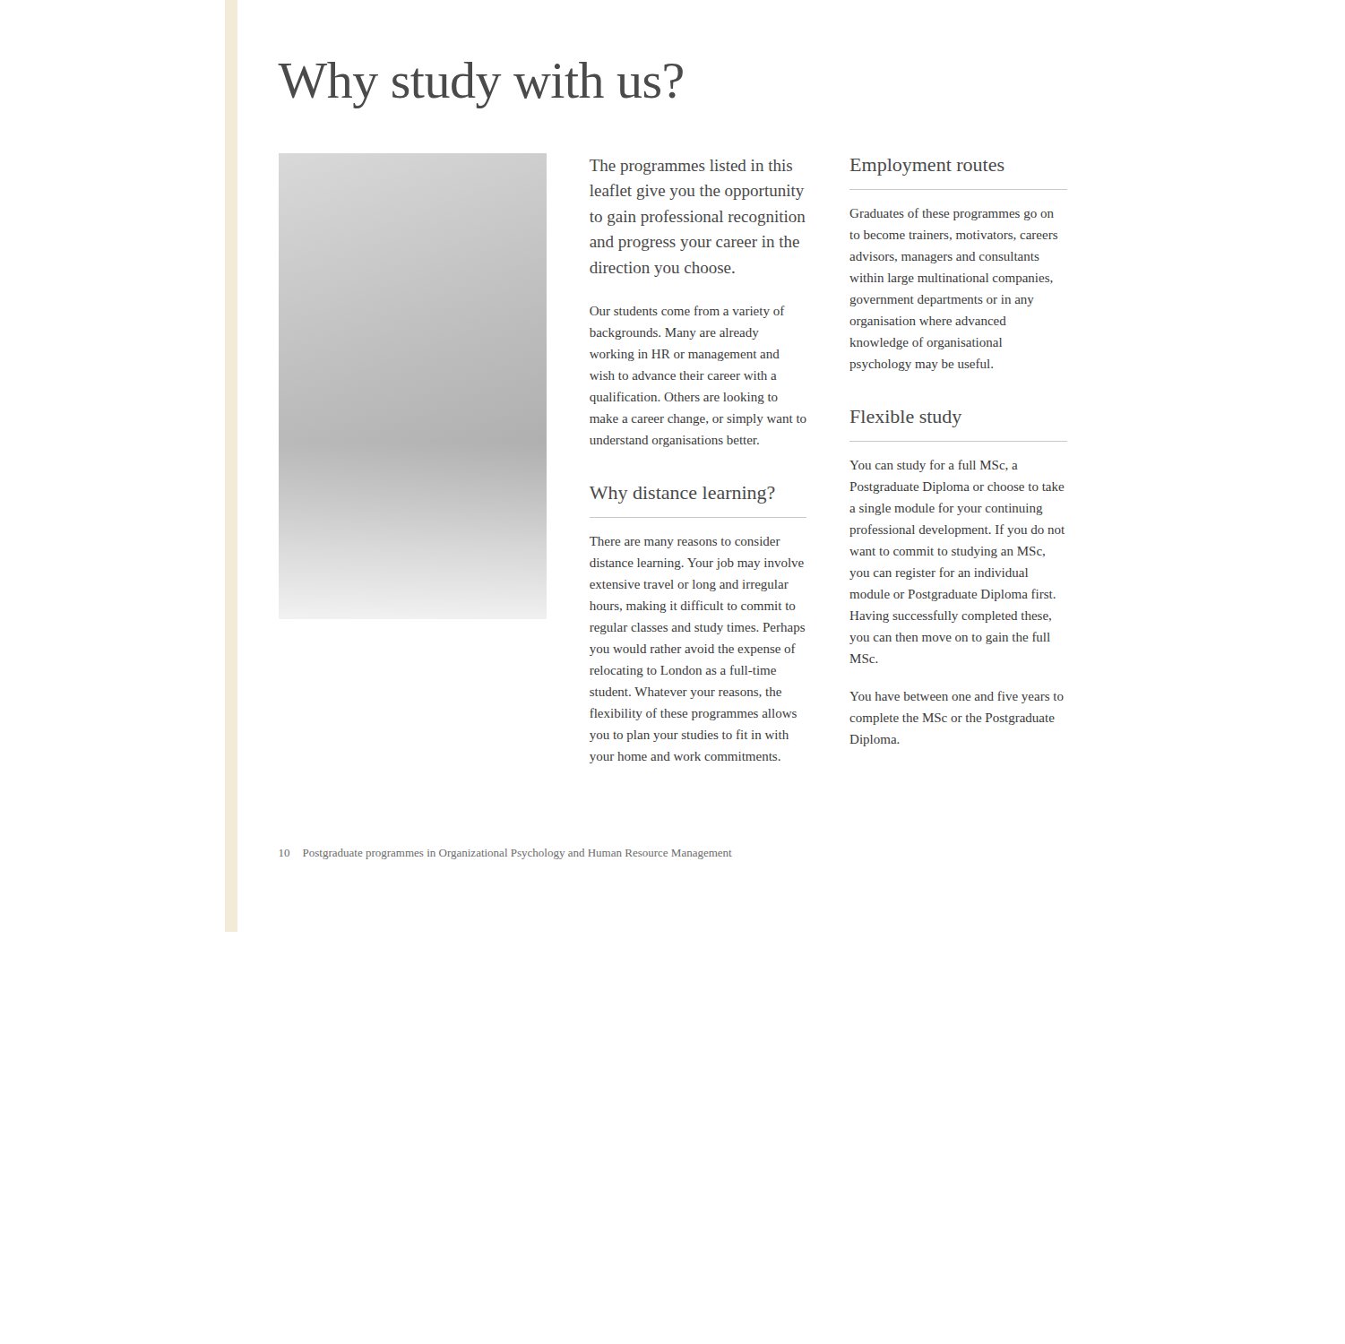Why study with us?
The programmes listed in this leaflet give you the opportunity to gain professional recognition and progress your career in the direction you choose.
Our students come from a variety of backgrounds. Many are already working in HR or management and wish to advance their career with a qualification. Others are looking to make a career change, or simply want to understand organisations better.
Why distance learning?
There are many reasons to consider distance learning. Your job may involve extensive travel or long and irregular hours, making it difficult to commit to regular classes and study times. Perhaps you would rather avoid the expense of relocating to London as a full-time student. Whatever your reasons, the flexibility of these programmes allows you to plan your studies to fit in with your home and work commitments.
Employment routes
Graduates of these programmes go on to become trainers, motivators, careers advisors, managers and consultants within large multinational companies, government departments or in any organisation where advanced knowledge of organisational psychology may be useful.
Flexible study
You can study for a full MSc, a Postgraduate Diploma or choose to take a single module for your continuing professional development. If you do not want to commit to studying an MSc, you can register for an individual module or Postgraduate Diploma first. Having successfully completed these, you can then move on to gain the full MSc.
You have between one and five years to complete the MSc or the Postgraduate Diploma.
10 Postgraduate programmes in Organizational Psychology and Human Resource Management